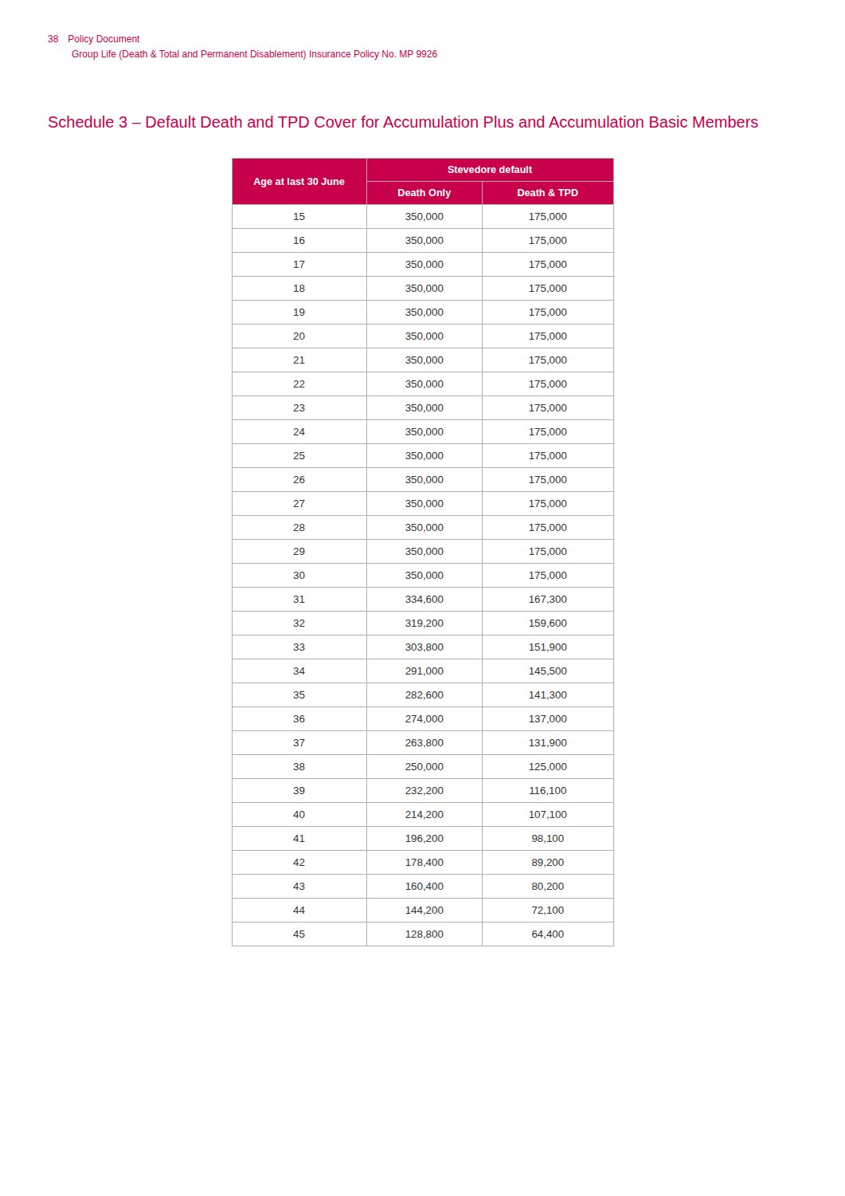38 Policy Document Group Life (Death & Total and Permanent Disablement) Insurance Policy No. MP 9926
Schedule 3 – Default Death and TPD Cover for Accumulation Plus and Accumulation Basic Members
| Age at last 30 June | Stevedore default |
| --- | --- |
| Death Only | Death & TPD |
| 15 | 350,000 | 175,000 |
| 16 | 350,000 | 175,000 |
| 17 | 350,000 | 175,000 |
| 18 | 350,000 | 175,000 |
| 19 | 350,000 | 175,000 |
| 20 | 350,000 | 175,000 |
| 21 | 350,000 | 175,000 |
| 22 | 350,000 | 175,000 |
| 23 | 350,000 | 175,000 |
| 24 | 350,000 | 175,000 |
| 25 | 350,000 | 175,000 |
| 26 | 350,000 | 175,000 |
| 27 | 350,000 | 175,000 |
| 28 | 350,000 | 175,000 |
| 29 | 350,000 | 175,000 |
| 30 | 350,000 | 175,000 |
| 31 | 334,600 | 167,300 |
| 32 | 319,200 | 159,600 |
| 33 | 303,800 | 151,900 |
| 34 | 291,000 | 145,500 |
| 35 | 282,600 | 141,300 |
| 36 | 274,000 | 137,000 |
| 37 | 263,800 | 131,900 |
| 38 | 250,000 | 125,000 |
| 39 | 232,200 | 116,100 |
| 40 | 214,200 | 107,100 |
| 41 | 196,200 | 98,100 |
| 42 | 178,400 | 89,200 |
| 43 | 160,400 | 80,200 |
| 44 | 144,200 | 72,100 |
| 45 | 128,800 | 64,400 |